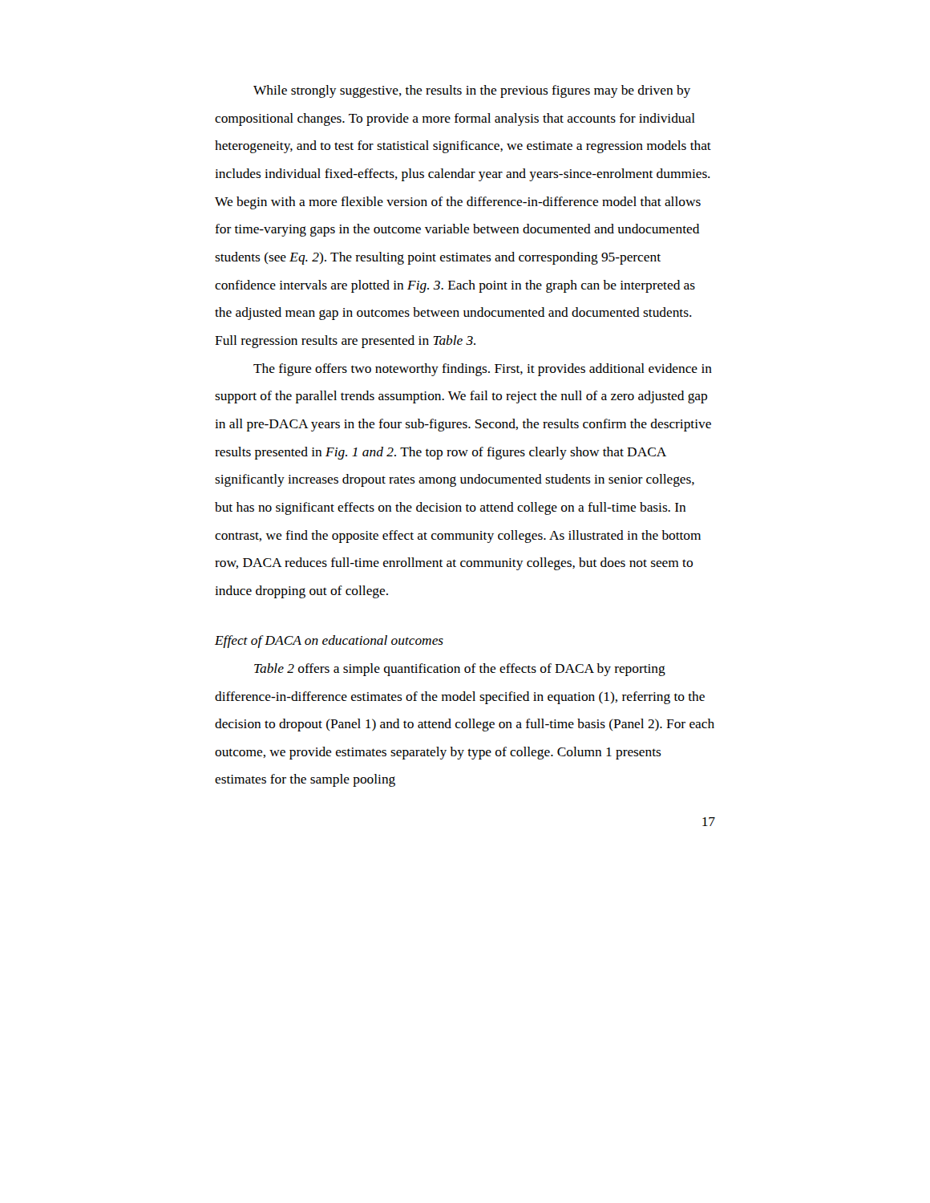While strongly suggestive, the results in the previous figures may be driven by compositional changes. To provide a more formal analysis that accounts for individual heterogeneity, and to test for statistical significance, we estimate a regression models that includes individual fixed-effects, plus calendar year and years-since-enrolment dummies. We begin with a more flexible version of the difference-in-difference model that allows for time-varying gaps in the outcome variable between documented and undocumented students (see Eq. 2). The resulting point estimates and corresponding 95-percent confidence intervals are plotted in Fig. 3. Each point in the graph can be interpreted as the adjusted mean gap in outcomes between undocumented and documented students. Full regression results are presented in Table 3.
The figure offers two noteworthy findings. First, it provides additional evidence in support of the parallel trends assumption. We fail to reject the null of a zero adjusted gap in all pre-DACA years in the four sub-figures. Second, the results confirm the descriptive results presented in Fig. 1 and 2. The top row of figures clearly show that DACA significantly increases dropout rates among undocumented students in senior colleges, but has no significant effects on the decision to attend college on a full-time basis. In contrast, we find the opposite effect at community colleges. As illustrated in the bottom row, DACA reduces full-time enrollment at community colleges, but does not seem to induce dropping out of college.
Effect of DACA on educational outcomes
Table 2 offers a simple quantification of the effects of DACA by reporting difference-in-difference estimates of the model specified in equation (1), referring to the decision to dropout (Panel 1) and to attend college on a full-time basis (Panel 2). For each outcome, we provide estimates separately by type of college. Column 1 presents estimates for the sample pooling
17